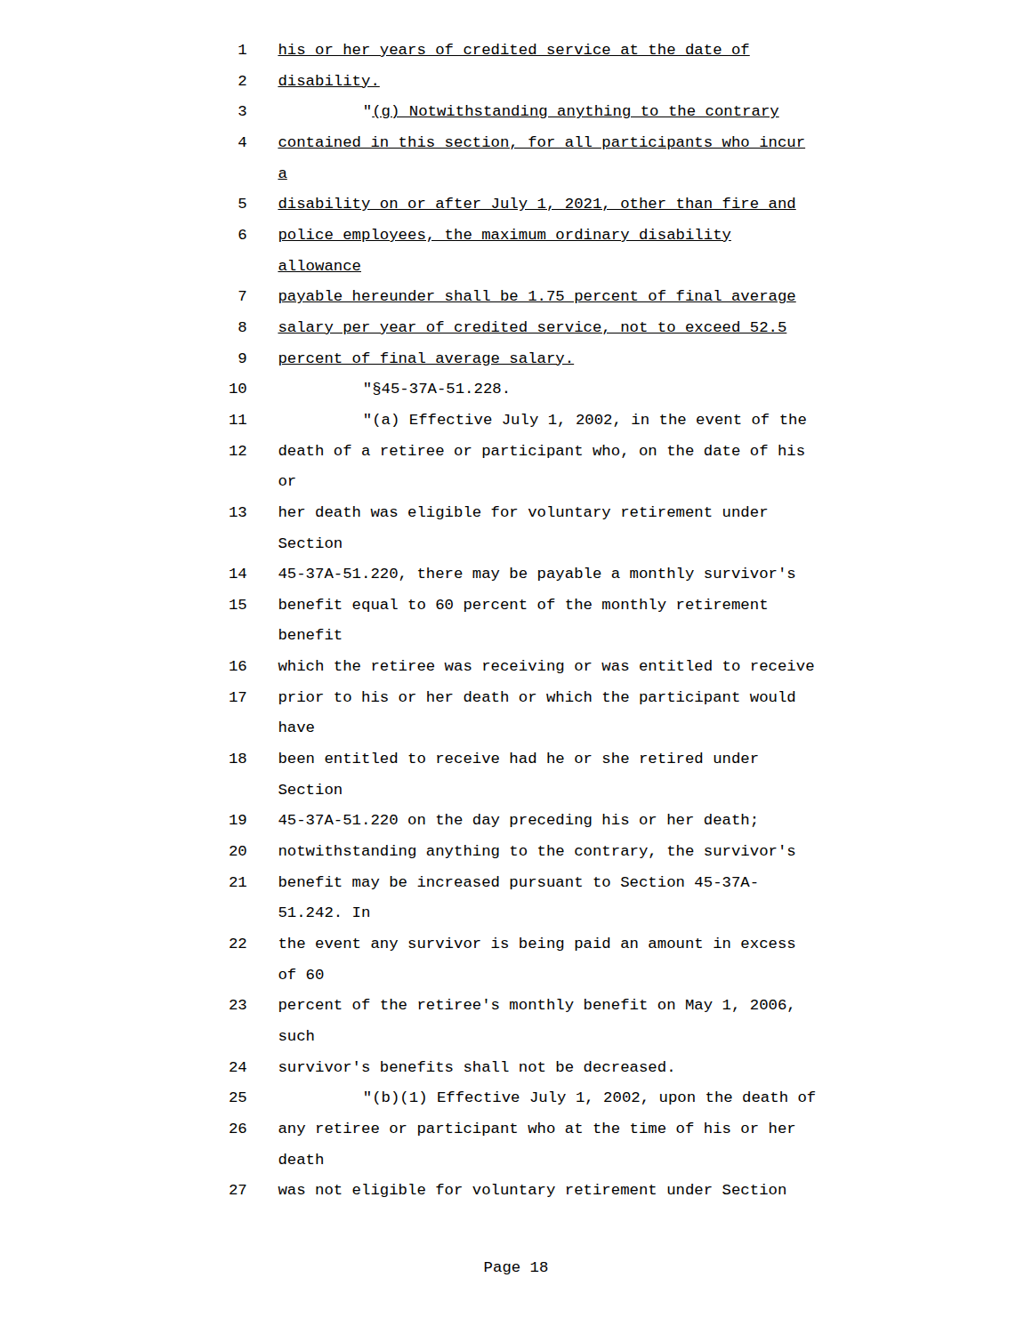his or her years of credited service at the date of
disability.
"(g) Notwithstanding anything to the contrary
contained in this section, for all participants who incur a
disability on or after July 1, 2021, other than fire and
police employees, the maximum ordinary disability allowance
payable hereunder shall be 1.75 percent of final average
salary per year of credited service, not to exceed 52.5
percent of final average salary.
"§45-37A-51.228.
"(a) Effective July 1, 2002, in the event of the
death of a retiree or participant who, on the date of his or
her death was eligible for voluntary retirement under Section
45-37A-51.220, there may be payable a monthly survivor's
benefit equal to 60 percent of the monthly retirement benefit
which the retiree was receiving or was entitled to receive
prior to his or her death or which the participant would have
been entitled to receive had he or she retired under Section
45-37A-51.220 on the day preceding his or her death;
notwithstanding anything to the contrary, the survivor's
benefit may be increased pursuant to Section 45-37A-51.242. In
the event any survivor is being paid an amount in excess of 60
percent of the retiree's monthly benefit on May 1, 2006, such
survivor's benefits shall not be decreased.
"(b)(1) Effective July 1, 2002, upon the death of
any retiree or participant who at the time of his or her death
was not eligible for voluntary retirement under Section
Page 18